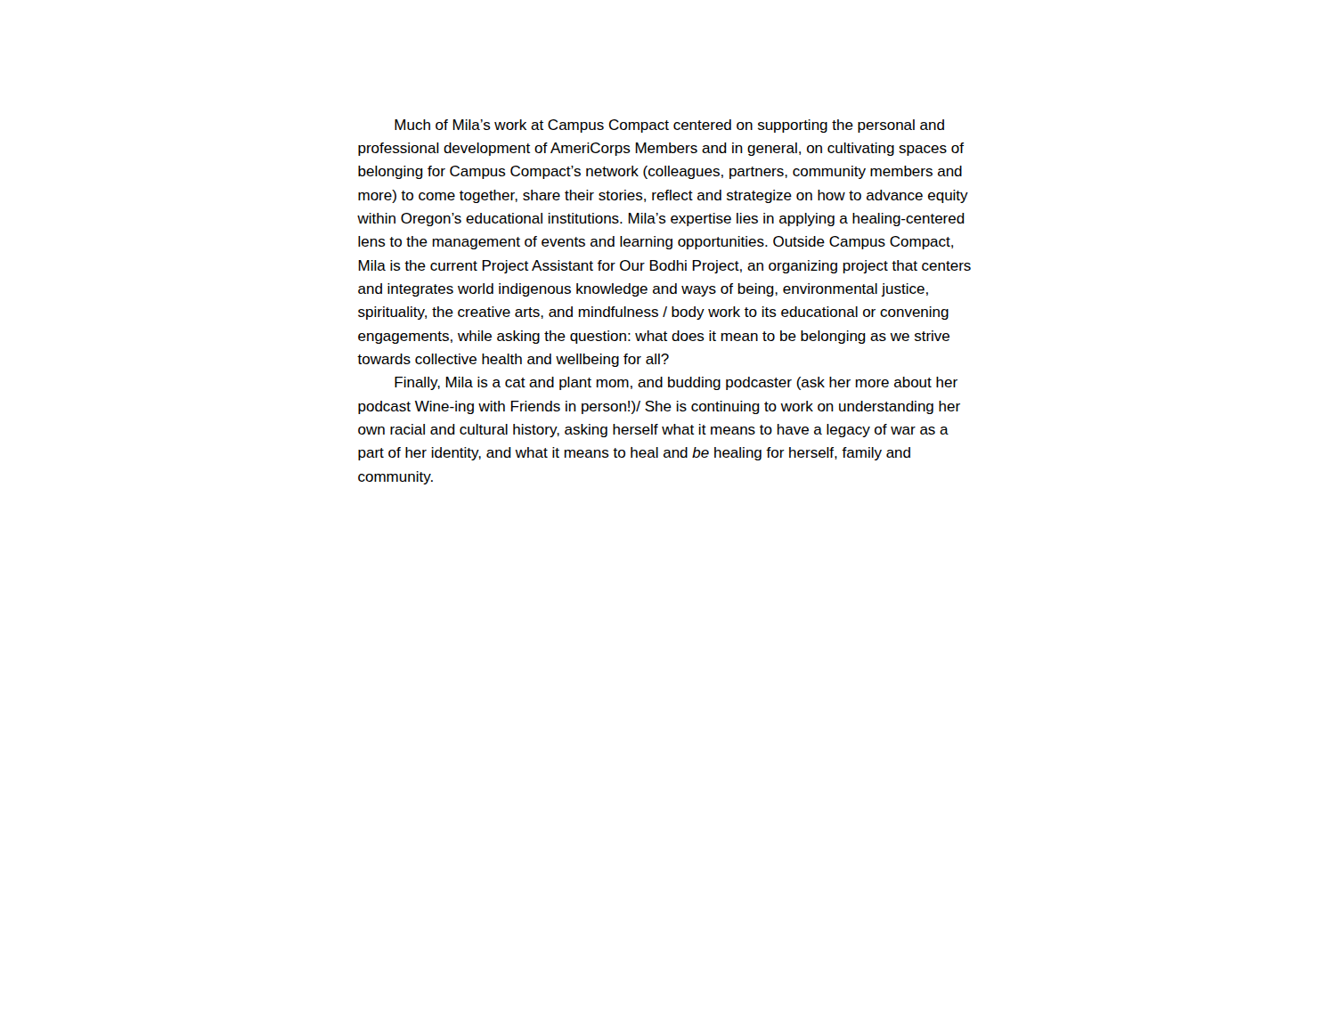Much of Mila’s work at Campus Compact centered on supporting the personal and professional development of AmeriCorps Members and in general, on cultivating spaces of belonging for Campus Compact’s network (colleagues, partners, community members and more) to come together, share their stories, reflect and strategize on how to advance equity within Oregon’s educational institutions. Mila’s expertise lies in applying a healing-centered lens to the management of events and learning opportunities. Outside Campus Compact, Mila is the current Project Assistant for Our Bodhi Project, an organizing project that centers and integrates world indigenous knowledge and ways of being, environmental justice, spirituality, the creative arts, and mindfulness / body work to its educational or convening engagements, while asking the question: what does it mean to be belonging as we strive towards collective health and wellbeing for all?
Finally, Mila is a cat and plant mom, and budding podcaster (ask her more about her podcast Wine-ing with Friends in person!)/ She is continuing to work on understanding her own racial and cultural history, asking herself what it means to have a legacy of war as a part of her identity, and what it means to heal and be healing for herself, family and community.